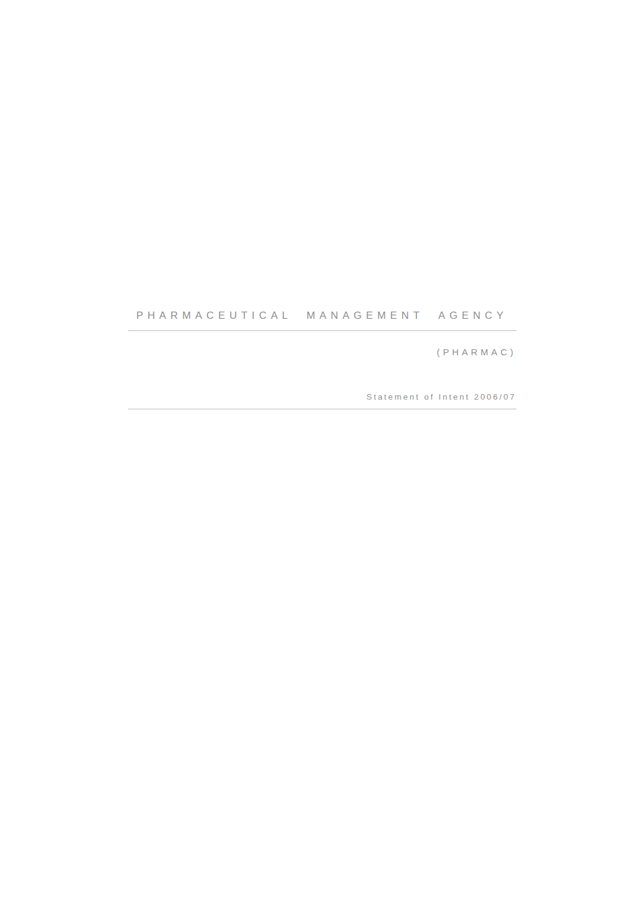PHARMACEUTICAL MANAGEMENT AGENCY
(PHARMAC)
Statement of Intent 2006/07